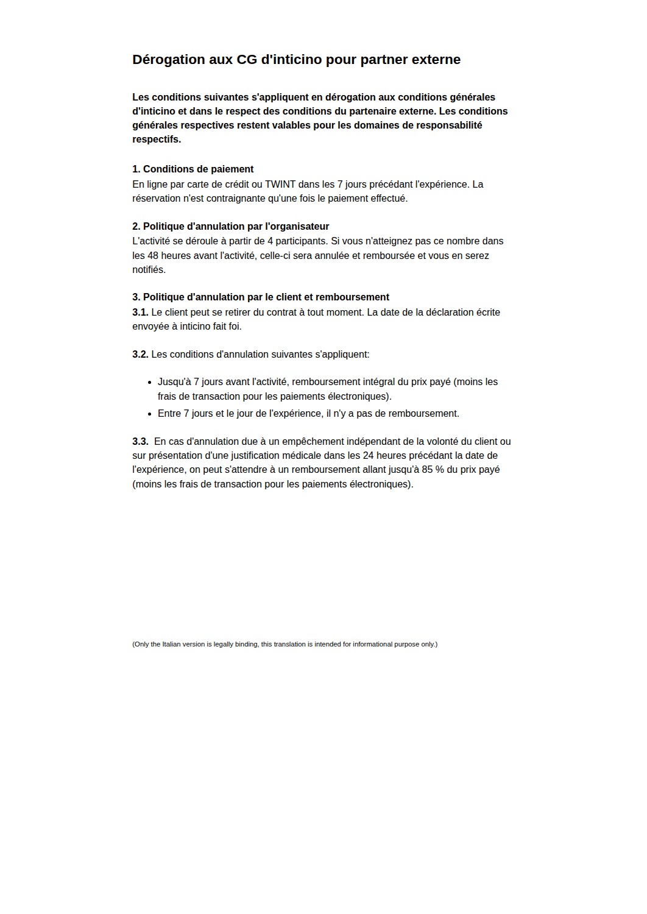Dérogation aux CG d'inticino pour partner externe
Les conditions suivantes s'appliquent en dérogation aux conditions générales d'inticino et dans le respect des conditions du partenaire externe. Les conditions générales respectives restent valables pour les domaines de responsabilité respectifs.
1. Conditions de paiement
En ligne par carte de crédit ou TWINT dans les 7 jours précédant l'expérience. La réservation n'est contraignante qu'une fois le paiement effectué.
2. Politique d'annulation par l'organisateur
L'activité se déroule à partir de 4 participants. Si vous n'atteignez pas ce nombre dans les 48 heures avant l'activité, celle-ci sera annulée et remboursée et vous en serez notifiés.
3. Politique d'annulation par le client et remboursement
3.1. Le client peut se retirer du contrat à tout moment. La date de la déclaration écrite envoyée à inticino fait foi.
3.2. Les conditions d'annulation suivantes s'appliquent:
Jusqu'à 7 jours avant l'activité, remboursement intégral du prix payé (moins les frais de transaction pour les paiements électroniques).
Entre 7 jours et le jour de l'expérience, il n'y a pas de remboursement.
3.3. En cas d'annulation due à un empêchement indépendant de la volonté du client ou sur présentation d'une justification médicale dans les 24 heures précédant la date de l'expérience, on peut s'attendre à un remboursement allant jusqu'à 85 % du prix payé (moins les frais de transaction pour les paiements électroniques).
(Only the Italian version is legally binding, this translation is intended for informational purpose only.)